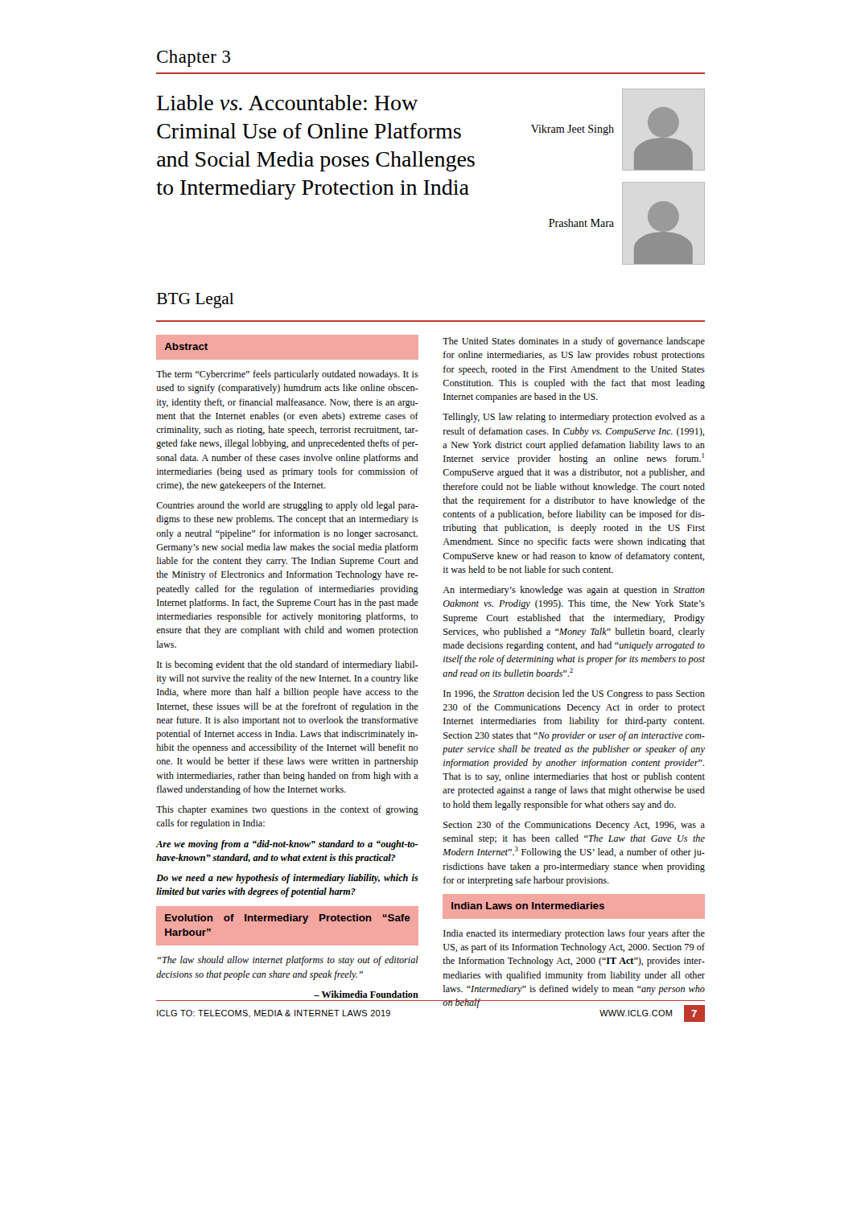Chapter 3
Liable vs. Accountable: How Criminal Use of Online Platforms and Social Media poses Challenges to Intermediary Protection in India
Vikram Jeet Singh
Prashant Mara
BTG Legal
Abstract
The term “Cybercrime” feels particularly outdated nowadays. It is used to signify (comparatively) humdrum acts like online obscenity, identity theft, or financial malfeasance. Now, there is an argument that the Internet enables (or even abets) extreme cases of criminality, such as rioting, hate speech, terrorist recruitment, targeted fake news, illegal lobbying, and unprecedented thefts of personal data. A number of these cases involve online platforms and intermediaries (being used as primary tools for commission of crime), the new gatekeepers of the Internet.
Countries around the world are struggling to apply old legal paradigms to these new problems. The concept that an intermediary is only a neutral “pipeline” for information is no longer sacrosanct. Germany’s new social media law makes the social media platform liable for the content they carry. The Indian Supreme Court and the Ministry of Electronics and Information Technology have repeatedly called for the regulation of intermediaries providing Internet platforms. In fact, the Supreme Court has in the past made intermediaries responsible for actively monitoring platforms, to ensure that they are compliant with child and women protection laws.
It is becoming evident that the old standard of intermediary liability will not survive the reality of the new Internet. In a country like India, where more than half a billion people have access to the Internet, these issues will be at the forefront of regulation in the near future. It is also important not to overlook the transformative potential of Internet access in India. Laws that indiscriminately inhibit the openness and accessibility of the Internet will benefit no one. It would be better if these laws were written in partnership with intermediaries, rather than being handed on from high with a flawed understanding of how the Internet works.
This chapter examines two questions in the context of growing calls for regulation in India:
Are we moving from a “did-not-know” standard to a “ought-to-have-known” standard, and to what extent is this practical?
Do we need a new hypothesis of intermediary liability, which is limited but varies with degrees of potential harm?
Evolution of Intermediary Protection “Safe Harbour”
“The law should allow internet platforms to stay out of editorial decisions so that people can share and speak freely.”
– Wikimedia Foundation
The United States dominates in a study of governance landscape for online intermediaries, as US law provides robust protections for speech, rooted in the First Amendment to the United States Constitution. This is coupled with the fact that most leading Internet companies are based in the US.
Tellingly, US law relating to intermediary protection evolved as a result of defamation cases. In Cubby vs. CompuServe Inc. (1991), a New York district court applied defamation liability laws to an Internet service provider hosting an online news forum.1 CompuServe argued that it was a distributor, not a publisher, and therefore could not be liable without knowledge. The court noted that the requirement for a distributor to have knowledge of the contents of a publication, before liability can be imposed for distributing that publication, is deeply rooted in the US First Amendment. Since no specific facts were shown indicating that CompuServe knew or had reason to know of defamatory content, it was held to be not liable for such content.
An intermediary’s knowledge was again at question in Stratton Oakmont vs. Prodigy (1995). This time, the New York State’s Supreme Court established that the intermediary, Prodigy Services, who published a “Money Talk” bulletin board, clearly made decisions regarding content, and had “uniquely arrogated to itself the role of determining what is proper for its members to post and read on its bulletin boards”.2
In 1996, the Stratton decision led the US Congress to pass Section 230 of the Communications Decency Act in order to protect Internet intermediaries from liability for third-party content. Section 230 states that “No provider or user of an interactive computer service shall be treated as the publisher or speaker of any information provided by another information content provider”. That is to say, online intermediaries that host or publish content are protected against a range of laws that might otherwise be used to hold them legally responsible for what others say and do.
Section 230 of the Communications Decency Act, 1996, was a seminal step; it has been called “The Law that Gave Us the Modern Internet”.3 Following the US’ lead, a number of other jurisdictions have taken a pro-intermediary stance when providing for or interpreting safe harbour provisions.
Indian Laws on Intermediaries
India enacted its intermediary protection laws four years after the US, as part of its Information Technology Act, 2000. Section 79 of the Information Technology Act, 2000 (“IT Act”), provides intermediaries with qualified immunity from liability under all other laws. “Intermediary” is defined widely to mean “any person who on behalf
ICLG TO: TELECOMS, MEDIA & INTERNET LAWS 2019
WWW.ICLG.COM
7